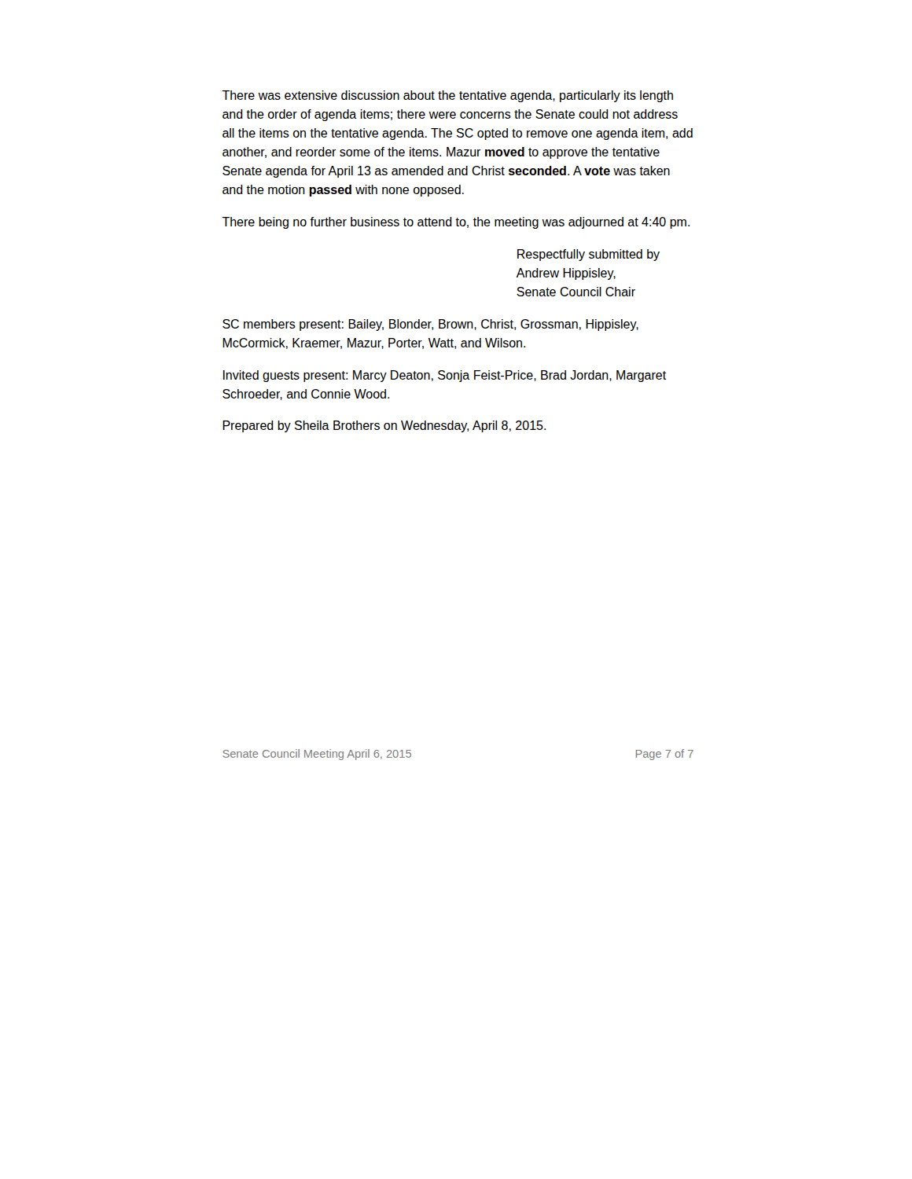There was extensive discussion about the tentative agenda, particularly its length and the order of agenda items; there were concerns the Senate could not address all the items on the tentative agenda. The SC opted to remove one agenda item, add another, and reorder some of the items. Mazur moved to approve the tentative Senate agenda for April 13 as amended and Christ seconded. A vote was taken and the motion passed with none opposed.
There being no further business to attend to, the meeting was adjourned at 4:40 pm.
Respectfully submitted by Andrew Hippisley,
Senate Council Chair
SC members present: Bailey, Blonder, Brown, Christ, Grossman, Hippisley, McCormick, Kraemer, Mazur, Porter, Watt, and Wilson.
Invited guests present: Marcy Deaton, Sonja Feist-Price, Brad Jordan, Margaret Schroeder, and Connie Wood.
Prepared by Sheila Brothers on Wednesday, April 8, 2015.
Senate Council Meeting April 6, 2015 Page 7 of 7